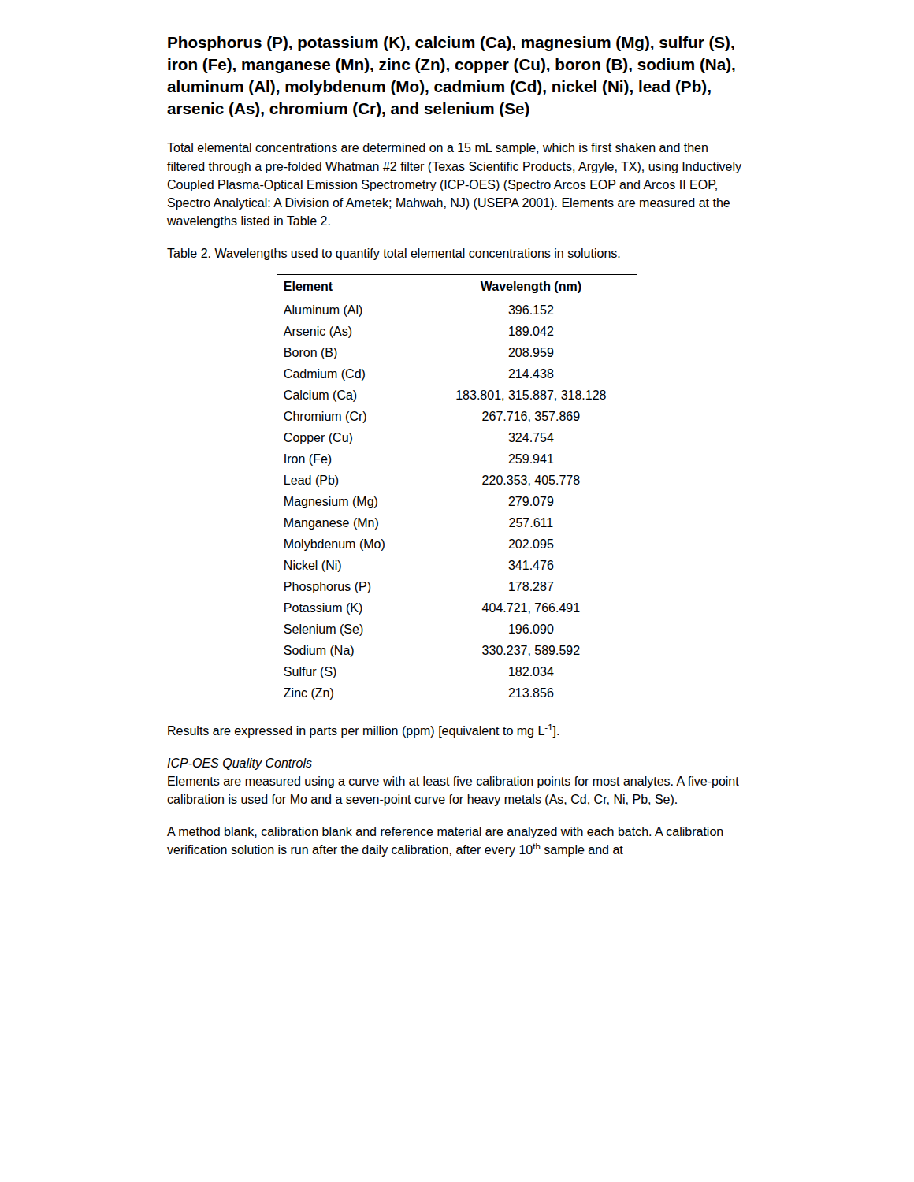Phosphorus (P), potassium (K), calcium (Ca), magnesium (Mg), sulfur (S), iron (Fe), manganese (Mn), zinc (Zn), copper (Cu), boron (B), sodium (Na), aluminum (Al), molybdenum (Mo), cadmium (Cd), nickel (Ni), lead (Pb), arsenic (As), chromium (Cr), and selenium (Se)
Total elemental concentrations are determined on a 15 mL sample, which is first shaken and then filtered through a pre-folded Whatman #2 filter (Texas Scientific Products, Argyle, TX), using Inductively Coupled Plasma-Optical Emission Spectrometry (ICP-OES) (Spectro Arcos EOP and Arcos II EOP, Spectro Analytical: A Division of Ametek; Mahwah, NJ) (USEPA 2001). Elements are measured at the wavelengths listed in Table 2.
Table 2. Wavelengths used to quantify total elemental concentrations in solutions.
| Element | Wavelength (nm) |
| --- | --- |
| Aluminum (Al) | 396.152 |
| Arsenic (As) | 189.042 |
| Boron (B) | 208.959 |
| Cadmium (Cd) | 214.438 |
| Calcium (Ca) | 183.801, 315.887, 318.128 |
| Chromium (Cr) | 267.716, 357.869 |
| Copper (Cu) | 324.754 |
| Iron (Fe) | 259.941 |
| Lead (Pb) | 220.353, 405.778 |
| Magnesium (Mg) | 279.079 |
| Manganese (Mn) | 257.611 |
| Molybdenum (Mo) | 202.095 |
| Nickel (Ni) | 341.476 |
| Phosphorus (P) | 178.287 |
| Potassium (K) | 404.721, 766.491 |
| Selenium (Se) | 196.090 |
| Sodium (Na) | 330.237, 589.592 |
| Sulfur (S) | 182.034 |
| Zinc (Zn) | 213.856 |
Results are expressed in parts per million (ppm) [equivalent to mg L-1].
ICP-OES Quality Controls
Elements are measured using a curve with at least five calibration points for most analytes. A five-point calibration is used for Mo and a seven-point curve for heavy metals (As, Cd, Cr, Ni, Pb, Se).
A method blank, calibration blank and reference material are analyzed with each batch. A calibration verification solution is run after the daily calibration, after every 10th sample and at